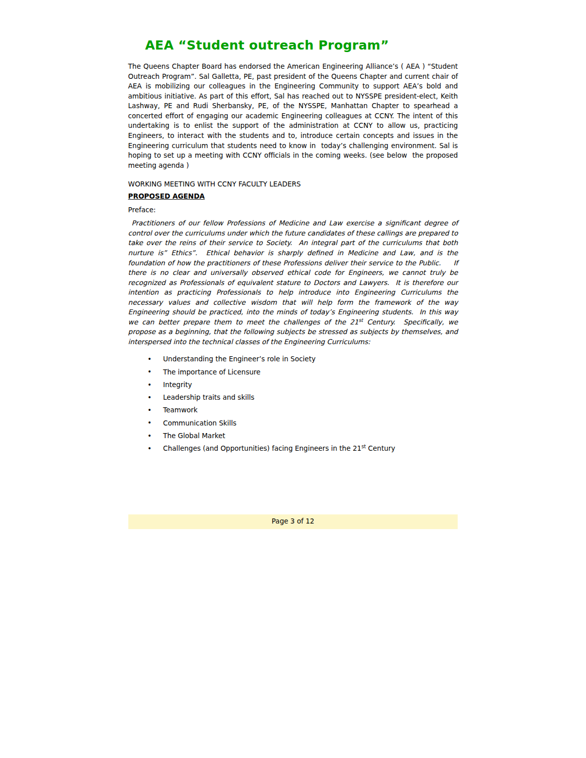AEA “Student outreach Program”
The Queens Chapter Board has endorsed the American Engineering Alliance’s ( AEA ) “Student Outreach Program”. Sal Galletta, PE, past president of the Queens Chapter and current chair of AEA is mobilizing our colleagues in the Engineering Community to support AEA’s bold and ambitious initiative. As part of this effort, Sal has reached out to NYSSPE president-elect, Keith Lashway, PE and Rudi Sherbansky, PE, of the NYSSPE, Manhattan Chapter to spearhead a concerted effort of engaging our academic Engineering colleagues at CCNY. The intent of this undertaking is to enlist the support of the administration at CCNY to allow us, practicing Engineers, to interact with the students and to, introduce certain concepts and issues in the Engineering curriculum that students need to know in today’s challenging environment. Sal is hoping to set up a meeting with CCNY officials in the coming weeks. (see below the proposed meeting agenda )
WORKING MEETING WITH CCNY FACULTY LEADERS
PROPOSED AGENDA
Preface:
Practitioners of our fellow Professions of Medicine and Law exercise a significant degree of control over the curriculums under which the future candidates of these callings are prepared to take over the reins of their service to Society. An integral part of the curriculums that both nurture is” Ethics”. Ethical behavior is sharply defined in Medicine and Law, and is the foundation of how the practitioners of these Professions deliver their service to the Public. If there is no clear and universally observed ethical code for Engineers, we cannot truly be recognized as Professionals of equivalent stature to Doctors and Lawyers. It is therefore our intention as practicing Professionals to help introduce into Engineering Curriculums the necessary values and collective wisdom that will help form the framework of the way Engineering should be practiced, into the minds of today’s Engineering students. In this way we can better prepare them to meet the challenges of the 21st Century. Specifically, we propose as a beginning, that the following subjects be stressed as subjects by themselves, and interspersed into the technical classes of the Engineering Curriculums:
Understanding the Engineer’s role in Society
The importance of Licensure
Integrity
Leadership traits and skills
Teamwork
Communication Skills
The Global Market
Challenges (and Opportunities) facing Engineers in the 21st Century
Page 3 of 12